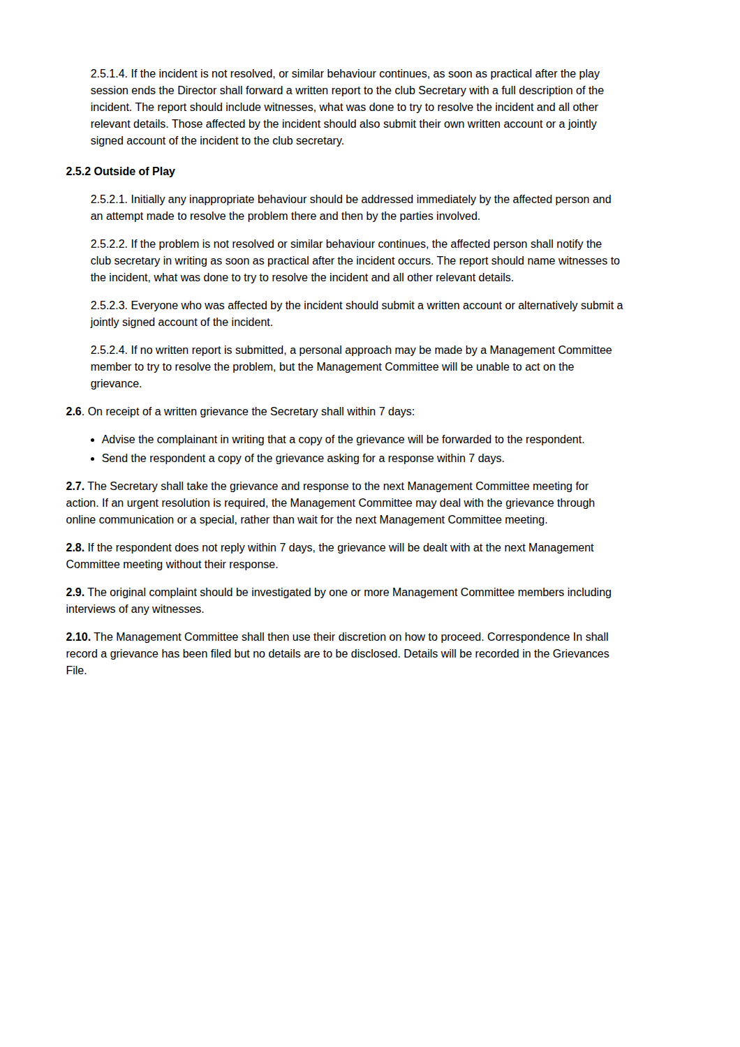2.5.1.4. If the incident is not resolved, or similar behaviour continues, as soon as practical after the play session ends the Director shall forward a written report to the club Secretary with a full description of the incident. The report should include witnesses, what was done to try to resolve the incident and all other relevant details. Those affected by the incident should also submit their own written account or a jointly signed account of the incident to the club secretary.
2.5.2 Outside of Play
2.5.2.1. Initially any inappropriate behaviour should be addressed immediately by the affected person and an attempt made to resolve the problem there and then by the parties involved.
2.5.2.2. If the problem is not resolved or similar behaviour continues, the affected person shall notify the club secretary in writing as soon as practical after the incident occurs. The report should name witnesses to the incident, what was done to try to resolve the incident and all other relevant details.
2.5.2.3. Everyone who was affected by the incident should submit a written account or alternatively submit a jointly signed account of the incident.
2.5.2.4. If no written report is submitted, a personal approach may be made by a Management Committee member to try to resolve the problem, but the Management Committee will be unable to act on the grievance.
2.6. On receipt of a written grievance the Secretary shall within 7 days:
Advise the complainant in writing that a copy of the grievance will be forwarded to the respondent.
Send the respondent a copy of the grievance asking for a response within 7 days.
2.7. The Secretary shall take the grievance and response to the next Management Committee meeting for action. If an urgent resolution is required, the Management Committee may deal with the grievance through online communication or a special, rather than wait for the next Management Committee meeting.
2.8. If the respondent does not reply within 7 days, the grievance will be dealt with at the next Management Committee meeting without their response.
2.9. The original complaint should be investigated by one or more Management Committee members including interviews of any witnesses.
2.10. The Management Committee shall then use their discretion on how to proceed. Correspondence In shall record a grievance has been filed but no details are to be disclosed. Details will be recorded in the Grievances File.